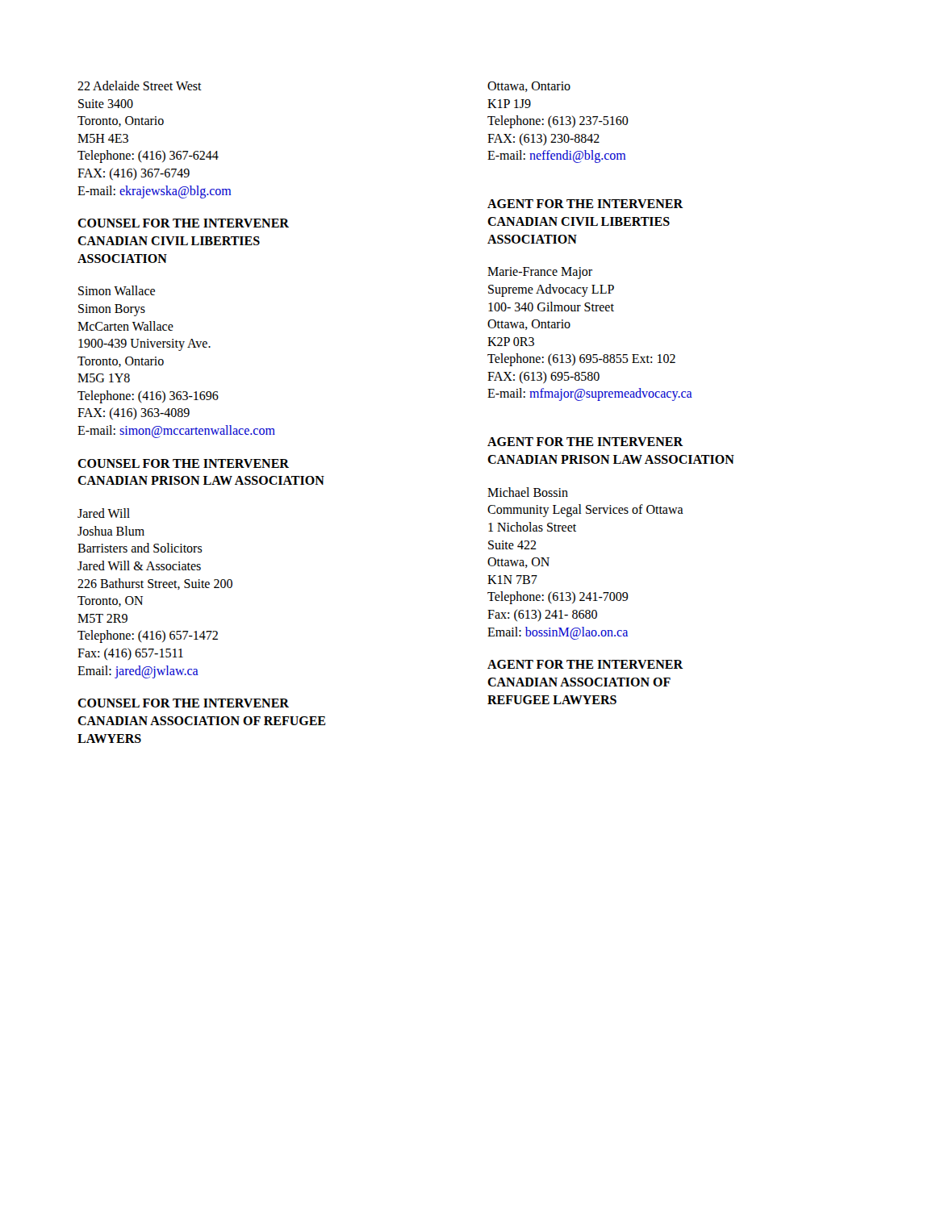22 Adelaide Street West
Suite 3400
Toronto, Ontario
M5H 4E3
Telephone: (416) 367-6244
FAX: (416) 367-6749
E-mail: ekrajewska@blg.com
Counsel for the Intervener
Canadian Civil Liberties
Association
Simon Wallace
Simon Borys
McCarten Wallace
1900-439 University Ave.
Toronto, Ontario
M5G 1Y8
Telephone: (416) 363-1696
FAX: (416) 363-4089
E-mail: simon@mccartenwallace.com
Counsel for the Intervener
Canadian Prison Law Association
Jared Will
Joshua Blum
Barristers and Solicitors
Jared Will & Associates
226 Bathurst Street, Suite 200
Toronto, ON
M5T 2R9
Telephone: (416) 657-1472
Fax: (416) 657-1511
Email: jared@jwlaw.ca
Counsel for the Intervener
Canadian Association of Refugee
Lawyers
Ottawa, Ontario
K1P 1J9
Telephone: (613) 237-5160
FAX: (613) 230-8842
E-mail: neffendi@blg.com
Agent for the Intervener
Canadian Civil Liberties
Association
Marie-France Major
Supreme Advocacy LLP
100- 340 Gilmour Street
Ottawa, Ontario
K2P 0R3
Telephone: (613) 695-8855 Ext: 102
FAX: (613) 695-8580
E-mail: mfmajor@supremeadvocacy.ca
Agent for the Intervener
Canadian Prison Law Association
Michael Bossin
Community Legal Services of Ottawa
1 Nicholas Street
Suite 422
Ottawa, ON
K1N 7B7
Telephone: (613) 241-7009
Fax: (613) 241- 8680
Email: bossinM@lao.on.ca
Agent for the Intervener
Canadian Association of
Refugee Lawyers